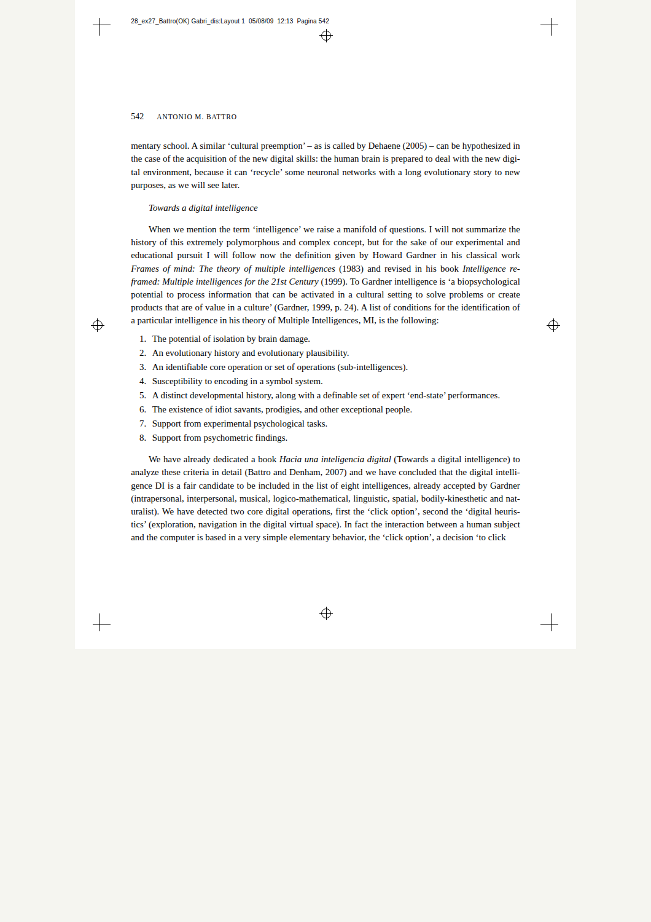28_ex27_Battro(OK) Gabri_dis:Layout 1 05/08/09 12:13 Pagina 542
542 Antonio M. Battro
mentary school. A similar ‘cultural preemption’ – as is called by Dehaene (2005) – can be hypothesized in the case of the acquisition of the new digital skills: the human brain is prepared to deal with the new digital environment, because it can ‘recycle’ some neuronal networks with a long evolutionary story to new purposes, as we will see later.
Towards a digital intelligence
When we mention the term ‘intelligence’ we raise a manifold of questions. I will not summarize the history of this extremely polymorphous and complex concept, but for the sake of our experimental and educational pursuit I will follow now the definition given by Howard Gardner in his classical work Frames of mind: The theory of multiple intelligences (1983) and revised in his book Intelligence reframed: Multiple intelligences for the 21st Century (1999). To Gardner intelligence is ‘a biopsychological potential to process information that can be activated in a cultural setting to solve problems or create products that are of value in a culture’ (Gardner, 1999, p. 24). A list of conditions for the identification of a particular intelligence in his theory of Multiple Intelligences, MI, is the following:
The potential of isolation by brain damage.
An evolutionary history and evolutionary plausibility.
An identifiable core operation or set of operations (sub-intelligences).
Susceptibility to encoding in a symbol system.
A distinct developmental history, along with a definable set of expert ‘end-state’ performances.
The existence of idiot savants, prodigies, and other exceptional people.
Support from experimental psychological tasks.
Support from psychometric findings.
We have already dedicated a book Hacia una inteligencia digital (Towards a digital intelligence) to analyze these criteria in detail (Battro and Denham, 2007) and we have concluded that the digital intelligence DI is a fair candidate to be included in the list of eight intelligences, already accepted by Gardner (intrapersonal, interpersonal, musical, logico-mathematical, linguistic, spatial, bodily-kinesthetic and naturalist). We have detected two core digital operations, first the ‘click option’, second the ‘digital heuristics’ (exploration, navigation in the digital virtual space). In fact the interaction between a human subject and the computer is based in a very simple elementary behavior, the ‘click option’, a decision ‘to click